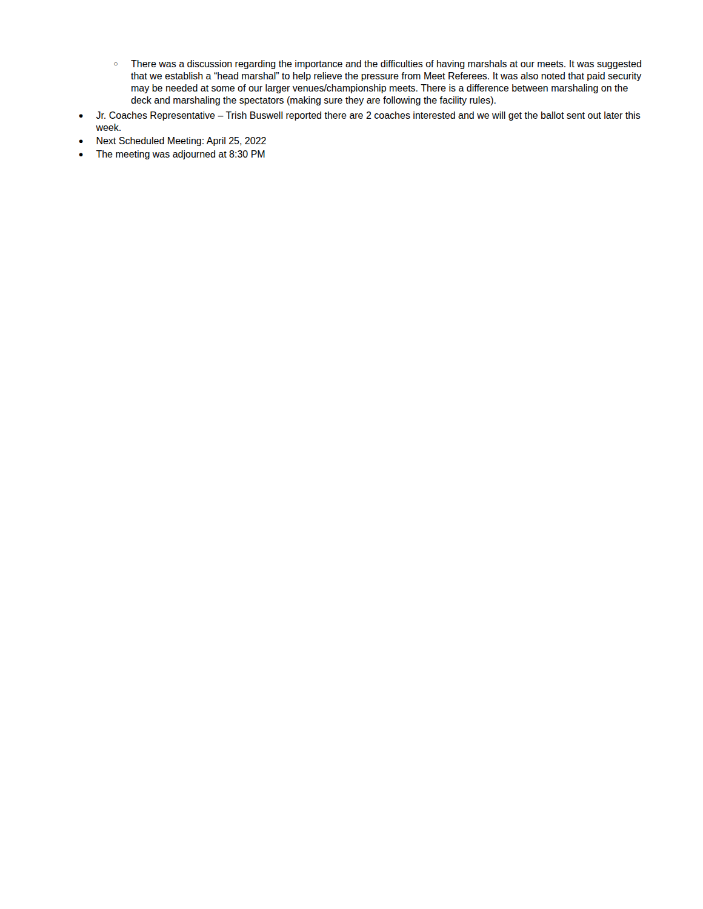There was a discussion regarding the importance and the difficulties of having marshals at our meets. It was suggested that we establish a “head marshal” to help relieve the pressure from Meet Referees. It was also noted that paid security may be needed at some of our larger venues/championship meets. There is a difference between marshaling on the deck and marshaling the spectators (making sure they are following the facility rules).
Jr. Coaches Representative – Trish Buswell reported there are 2 coaches interested and we will get the ballot sent out later this week.
Next Scheduled Meeting: April 25, 2022
The meeting was adjourned at 8:30 PM